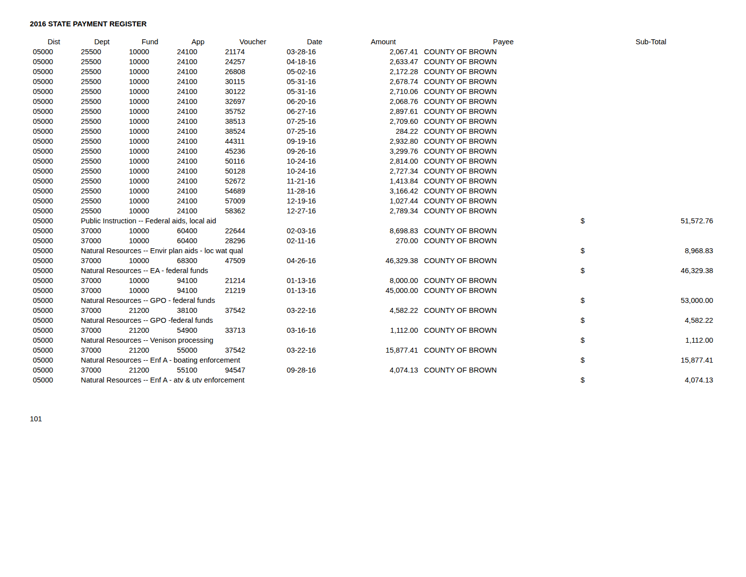2016 STATE PAYMENT REGISTER
| Dist | Dept | Fund | App | Voucher | Date | Amount | Payee | Sub-Total |
| --- | --- | --- | --- | --- | --- | --- | --- | --- |
| 05000 | 25500 | 10000 | 24100 | 21174 | 03-28-16 | 2,067.41 | COUNTY OF BROWN | |
| 05000 | 25500 | 10000 | 24100 | 24257 | 04-18-16 | 2,633.47 | COUNTY OF BROWN | |
| 05000 | 25500 | 10000 | 24100 | 26808 | 05-02-16 | 2,172.28 | COUNTY OF BROWN | |
| 05000 | 25500 | 10000 | 24100 | 30115 | 05-31-16 | 2,678.74 | COUNTY OF BROWN | |
| 05000 | 25500 | 10000 | 24100 | 30122 | 05-31-16 | 2,710.06 | COUNTY OF BROWN | |
| 05000 | 25500 | 10000 | 24100 | 32697 | 06-20-16 | 2,068.76 | COUNTY OF BROWN | |
| 05000 | 25500 | 10000 | 24100 | 35752 | 06-27-16 | 2,897.61 | COUNTY OF BROWN | |
| 05000 | 25500 | 10000 | 24100 | 38513 | 07-25-16 | 2,709.60 | COUNTY OF BROWN | |
| 05000 | 25500 | 10000 | 24100 | 38524 | 07-25-16 | 284.22 | COUNTY OF BROWN | |
| 05000 | 25500 | 10000 | 24100 | 44311 | 09-19-16 | 2,932.80 | COUNTY OF BROWN | |
| 05000 | 25500 | 10000 | 24100 | 45236 | 09-26-16 | 3,299.76 | COUNTY OF BROWN | |
| 05000 | 25500 | 10000 | 24100 | 50116 | 10-24-16 | 2,814.00 | COUNTY OF BROWN | |
| 05000 | 25500 | 10000 | 24100 | 50128 | 10-24-16 | 2,727.34 | COUNTY OF BROWN | |
| 05000 | 25500 | 10000 | 24100 | 52672 | 11-21-16 | 1,413.84 | COUNTY OF BROWN | |
| 05000 | 25500 | 10000 | 24100 | 54689 | 11-28-16 | 3,166.42 | COUNTY OF BROWN | |
| 05000 | 25500 | 10000 | 24100 | 57009 | 12-19-16 | 1,027.44 | COUNTY OF BROWN | |
| 05000 | 25500 | 10000 | 24100 | 58362 | 12-27-16 | 2,789.34 | COUNTY OF BROWN | |
| 05000 | Public Instruction -- Federal aids, local aid | $ | 51,572.76 |
| 05000 | 37000 | 10000 | 60400 | 22644 | 02-03-16 | 8,698.83 | COUNTY OF BROWN | |
| 05000 | 37000 | 10000 | 60400 | 28296 | 02-11-16 | 270.00 | COUNTY OF BROWN | |
| 05000 | Natural Resources -- Envir plan aids - loc wat qual | $ | 8,968.83 |
| 05000 | 37000 | 10000 | 68300 | 47509 | 04-26-16 | 46,329.38 | COUNTY OF BROWN | |
| 05000 | Natural Resources -- EA - federal funds | $ | 46,329.38 |
| 05000 | 37000 | 10000 | 94100 | 21214 | 01-13-16 | 8,000.00 | COUNTY OF BROWN | |
| 05000 | 37000 | 10000 | 94100 | 21219 | 01-13-16 | 45,000.00 | COUNTY OF BROWN | |
| 05000 | Natural Resources -- GPO - federal funds | $ | 53,000.00 |
| 05000 | 37000 | 21200 | 38100 | 37542 | 03-22-16 | 4,582.22 | COUNTY OF BROWN | |
| 05000 | Natural Resources -- GPO -federal funds | $ | 4,582.22 |
| 05000 | 37000 | 21200 | 54900 | 33713 | 03-16-16 | 1,112.00 | COUNTY OF BROWN | |
| 05000 | Natural Resources -- Venison processing | $ | 1,112.00 |
| 05000 | 37000 | 21200 | 55000 | 37542 | 03-22-16 | 15,877.41 | COUNTY OF BROWN | |
| 05000 | Natural Resources -- Enf A - boating enforcement | $ | 15,877.41 |
| 05000 | 37000 | 21200 | 55100 | 94547 | 09-28-16 | 4,074.13 | COUNTY OF BROWN | |
| 05000 | Natural Resources -- Enf A - atv & utv enforcement | $ | 4,074.13 |
101